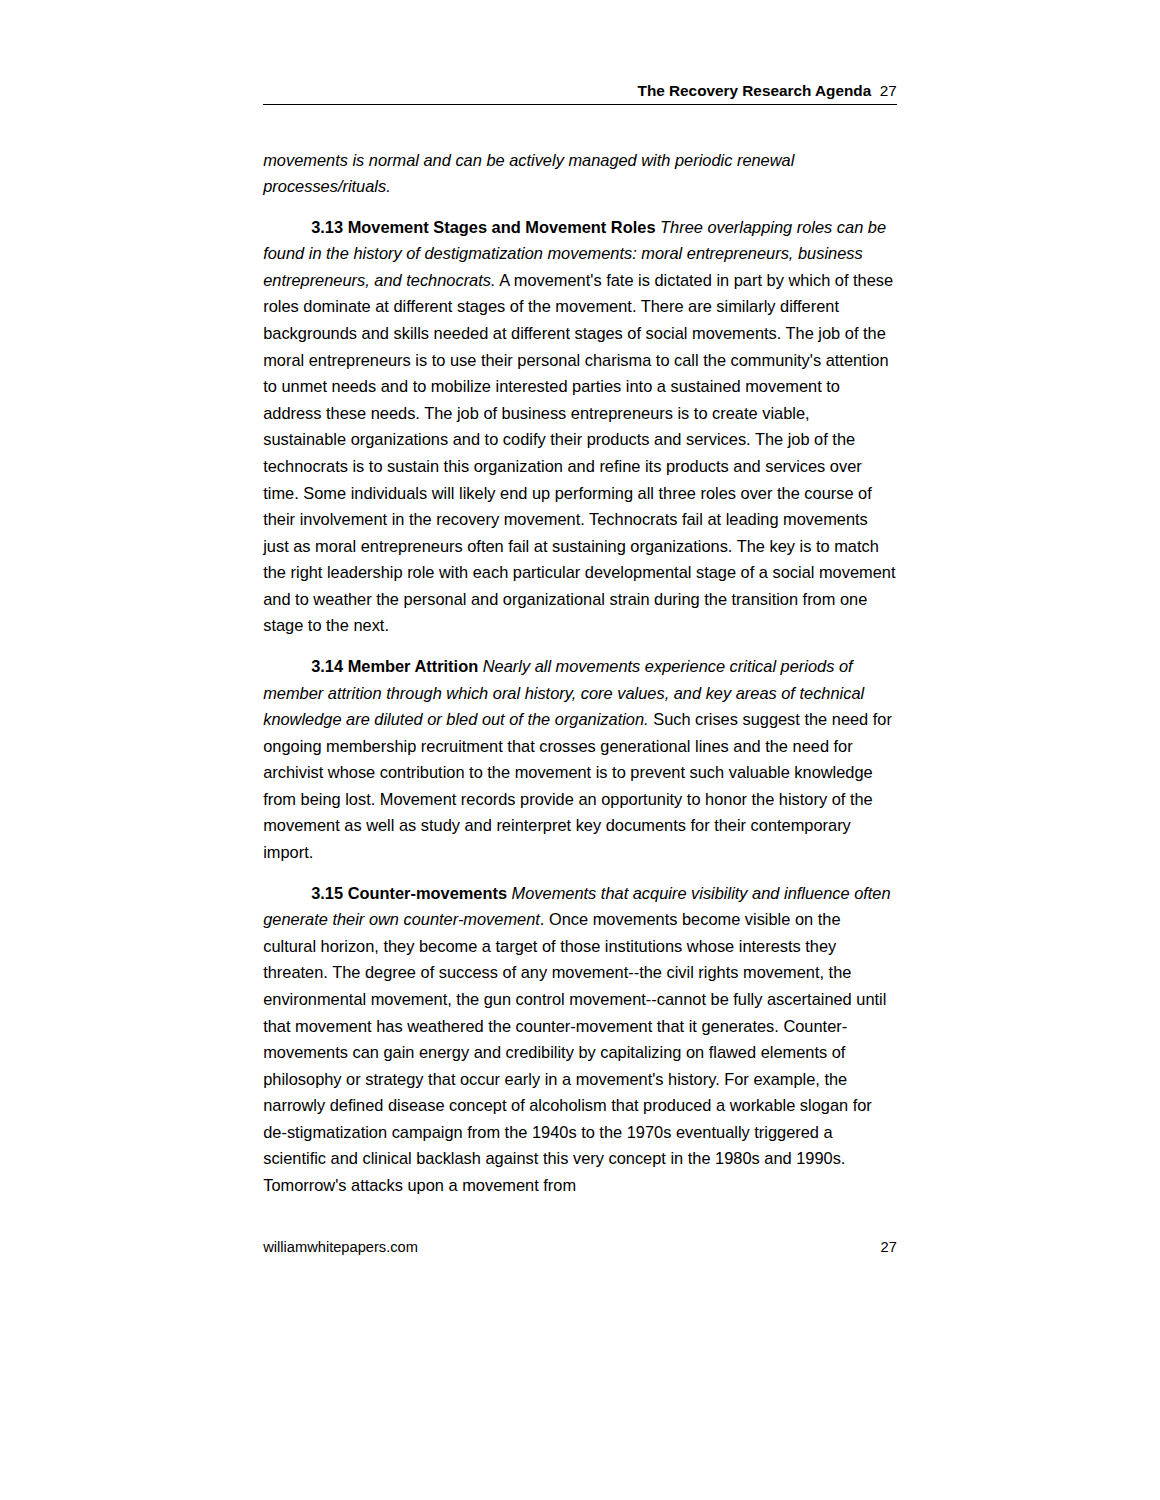The Recovery Research Agenda 27
movements is normal and can be actively managed with periodic renewal processes/rituals.
3.13 Movement Stages and Movement Roles Three overlapping roles can be found in the history of destigmatization movements: moral entrepreneurs, business entrepreneurs, and technocrats. A movement's fate is dictated in part by which of these roles dominate at different stages of the movement. There are similarly different backgrounds and skills needed at different stages of social movements. The job of the moral entrepreneurs is to use their personal charisma to call the community's attention to unmet needs and to mobilize interested parties into a sustained movement to address these needs. The job of business entrepreneurs is to create viable, sustainable organizations and to codify their products and services. The job of the technocrats is to sustain this organization and refine its products and services over time. Some individuals will likely end up performing all three roles over the course of their involvement in the recovery movement. Technocrats fail at leading movements just as moral entrepreneurs often fail at sustaining organizations. The key is to match the right leadership role with each particular developmental stage of a social movement and to weather the personal and organizational strain during the transition from one stage to the next.
3.14 Member Attrition Nearly all movements experience critical periods of member attrition through which oral history, core values, and key areas of technical knowledge are diluted or bled out of the organization. Such crises suggest the need for ongoing membership recruitment that crosses generational lines and the need for archivist whose contribution to the movement is to prevent such valuable knowledge from being lost. Movement records provide an opportunity to honor the history of the movement as well as study and reinterpret key documents for their contemporary import.
3.15 Counter-movements Movements that acquire visibility and influence often generate their own counter-movement. Once movements become visible on the cultural horizon, they become a target of those institutions whose interests they threaten. The degree of success of any movement--the civil rights movement, the environmental movement, the gun control movement--cannot be fully ascertained until that movement has weathered the counter-movement that it generates. Counter-movements can gain energy and credibility by capitalizing on flawed elements of philosophy or strategy that occur early in a movement's history. For example, the narrowly defined disease concept of alcoholism that produced a workable slogan for de-stigmatization campaign from the 1940s to the 1970s eventually triggered a scientific and clinical backlash against this very concept in the 1980s and 1990s. Tomorrow's attacks upon a movement from
williamwhitepapers.com 27